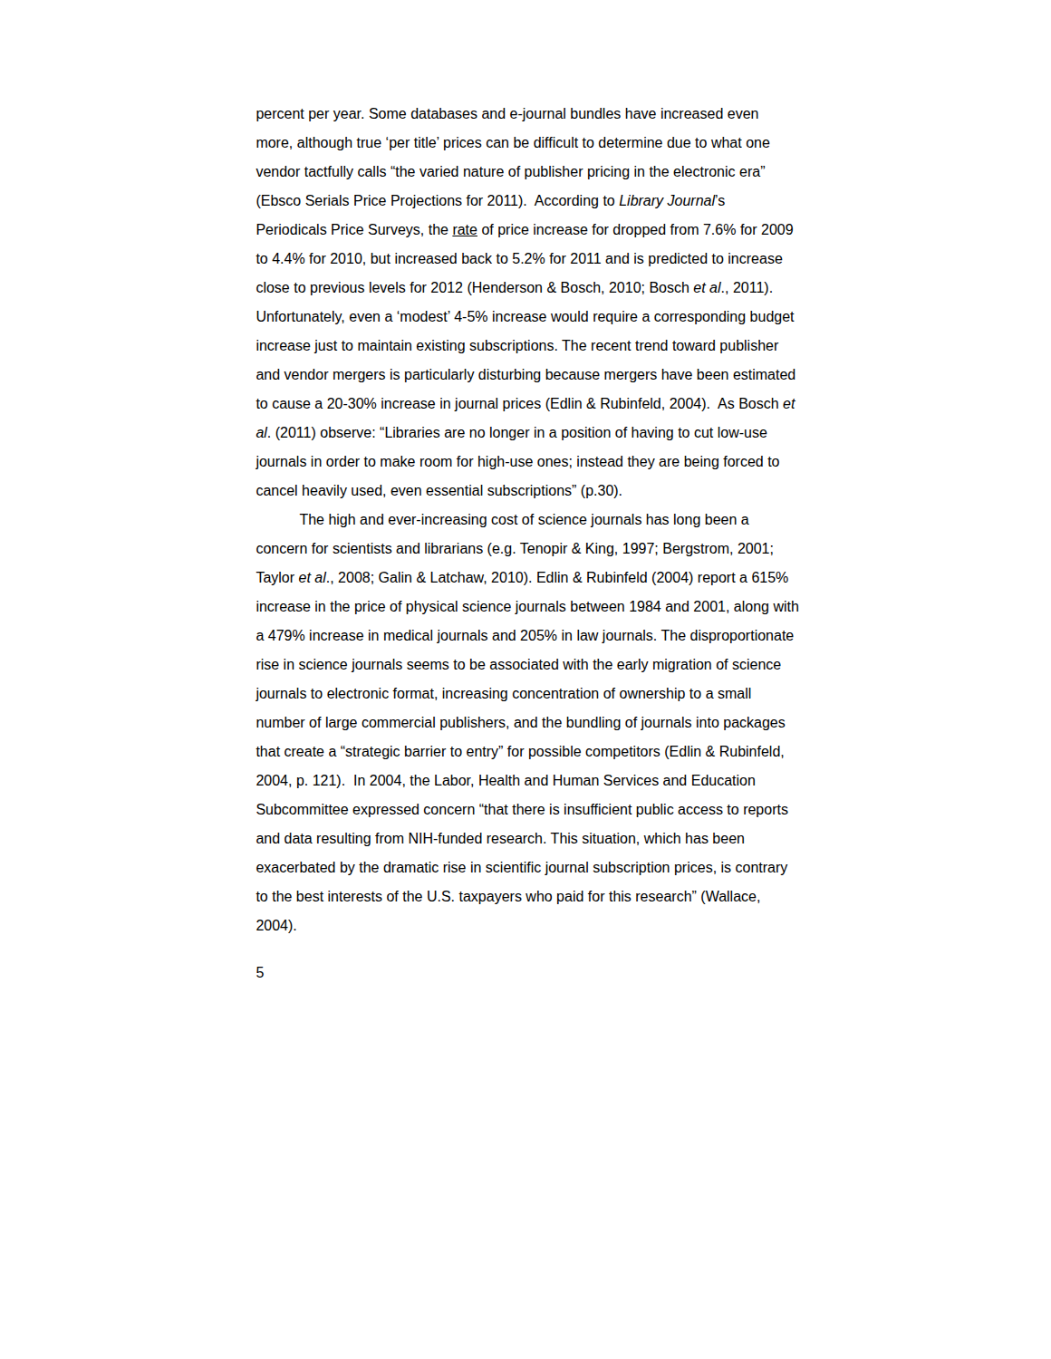percent per year. Some databases and e-journal bundles have increased even more, although true ‘per title’ prices can be difficult to determine due to what one vendor tactfully calls “the varied nature of publisher pricing in the electronic era” (Ebsco Serials Price Projections for 2011). According to Library Journal’s Periodicals Price Surveys, the rate of price increase for dropped from 7.6% for 2009 to 4.4% for 2010, but increased back to 5.2% for 2011 and is predicted to increase close to previous levels for 2012 (Henderson & Bosch, 2010; Bosch et al., 2011). Unfortunately, even a ‘modest’ 4-5% increase would require a corresponding budget increase just to maintain existing subscriptions. The recent trend toward publisher and vendor mergers is particularly disturbing because mergers have been estimated to cause a 20-30% increase in journal prices (Edlin & Rubinfeld, 2004). As Bosch et al. (2011) observe: “Libraries are no longer in a position of having to cut low-use journals in order to make room for high-use ones; instead they are being forced to cancel heavily used, even essential subscriptions” (p.30).
The high and ever-increasing cost of science journals has long been a concern for scientists and librarians (e.g. Tenopir & King, 1997; Bergstrom, 2001; Taylor et al., 2008; Galin & Latchaw, 2010). Edlin & Rubinfeld (2004) report a 615% increase in the price of physical science journals between 1984 and 2001, along with a 479% increase in medical journals and 205% in law journals. The disproportionate rise in science journals seems to be associated with the early migration of science journals to electronic format, increasing concentration of ownership to a small number of large commercial publishers, and the bundling of journals into packages that create a “strategic barrier to entry” for possible competitors (Edlin & Rubinfeld, 2004, p. 121). In 2004, the Labor, Health and Human Services and Education Subcommittee expressed concern “that there is insufficient public access to reports and data resulting from NIH-funded research. This situation, which has been exacerbated by the dramatic rise in scientific journal subscription prices, is contrary to the best interests of the U.S. taxpayers who paid for this research” (Wallace, 2004).
5